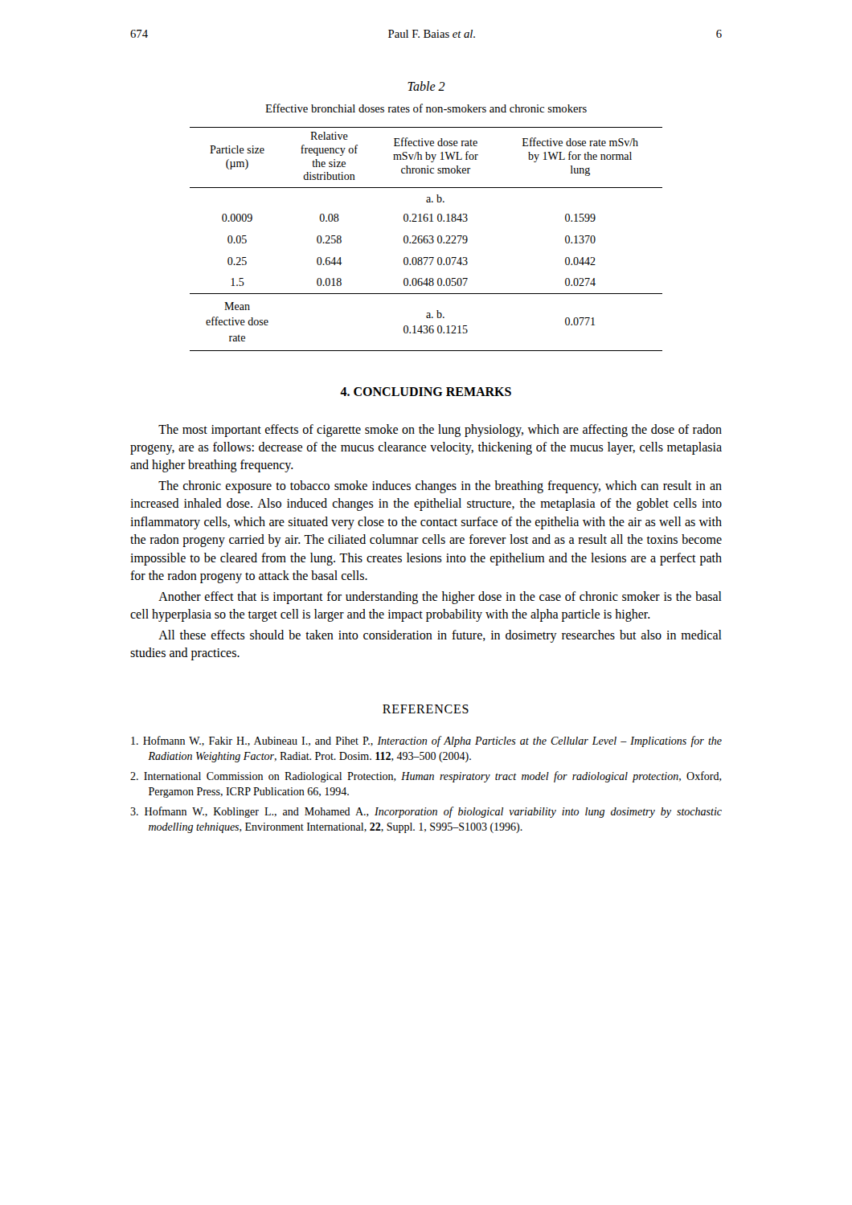674 Paul F. Baias et al. 6
Table 2
Effective bronchial doses rates of non-smokers and chronic smokers
| Particle size (µm) | Relative frequency of the size distribution | Effective dose rate mSv/h by 1WL for chronic smoker | Effective dose rate mSv/h by 1WL for the normal lung |
| --- | --- | --- | --- |
| | | a. b. | |
| 0.0009 | 0.08 | 0.2161 0.1843 | 0.1599 |
| 0.05 | 0.258 | 0.2663 0.2279 | 0.1370 |
| 0.25 | 0.644 | 0.0877 0.0743 | 0.0442 |
| 1.5 | 0.018 | 0.0648 0.0507 | 0.0274 |
| Mean effective dose rate | | a. b. 0.1436 0.1215 | 0.0771 |
4. CONCLUDING REMARKS
The most important effects of cigarette smoke on the lung physiology, which are affecting the dose of radon progeny, are as follows: decrease of the mucus clearance velocity, thickening of the mucus layer, cells metaplasia and higher breathing frequency.
The chronic exposure to tobacco smoke induces changes in the breathing frequency, which can result in an increased inhaled dose. Also induced changes in the epithelial structure, the metaplasia of the goblet cells into inflammatory cells, which are situated very close to the contact surface of the epithelia with the air as well as with the radon progeny carried by air. The ciliated columnar cells are forever lost and as a result all the toxins become impossible to be cleared from the lung. This creates lesions into the epithelium and the lesions are a perfect path for the radon progeny to attack the basal cells.
Another effect that is important for understanding the higher dose in the case of chronic smoker is the basal cell hyperplasia so the target cell is larger and the impact probability with the alpha particle is higher.
All these effects should be taken into consideration in future, in dosimetry researches but also in medical studies and practices.
REFERENCES
Hofmann W., Fakir H., Aubineau I., and Pihet P., Interaction of Alpha Particles at the Cellular Level – Implications for the Radiation Weighting Factor, Radiat. Prot. Dosim. 112, 493–500 (2004).
International Commission on Radiological Protection, Human respiratory tract model for radiological protection, Oxford, Pergamon Press, ICRP Publication 66, 1994.
Hofmann W., Koblinger L., and Mohamed A., Incorporation of biological variability into lung dosimetry by stochastic modelling tehniques, Environment International, 22, Suppl. 1, S995–S1003 (1996).